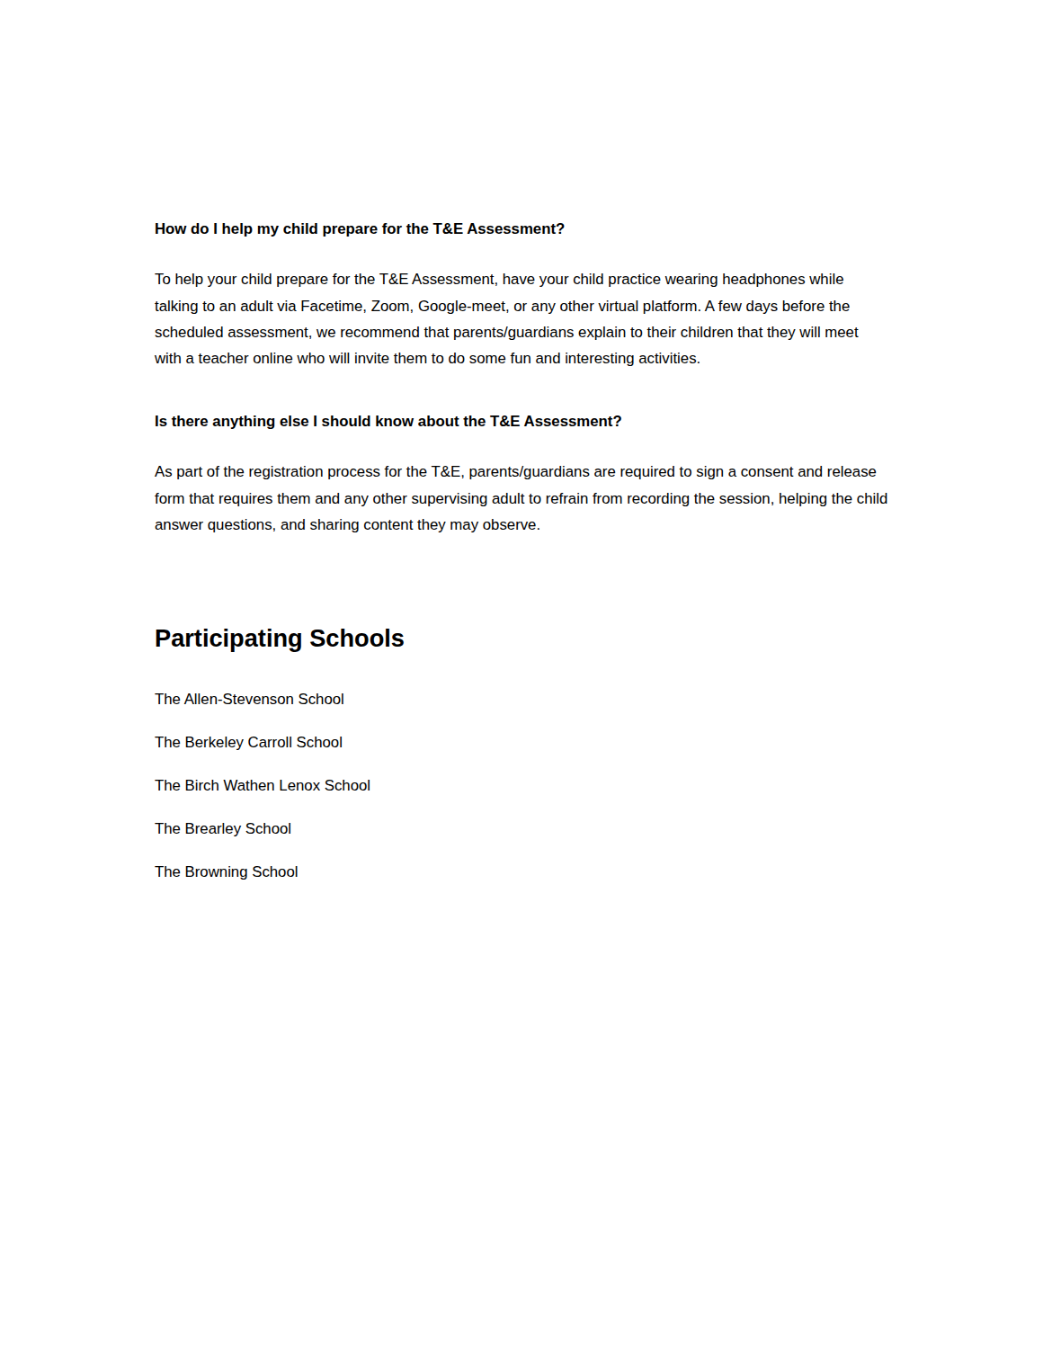How do I help my child prepare for the T&E Assessment?
To help your child prepare for the T&E Assessment, have your child practice wearing headphones while talking to an adult via Facetime, Zoom, Google-meet, or any other virtual platform. A few days before the scheduled assessment, we recommend that parents/guardians explain to their children that they will meet with a teacher online who will invite them to do some fun and interesting activities.
Is there anything else I should know about the T&E Assessment?
As part of the registration process for the T&E, parents/guardians are required to sign a consent and release form that requires them and any other supervising adult to refrain from recording the session, helping the child answer questions, and sharing content they may observe.
Participating Schools
The Allen-Stevenson School
The Berkeley Carroll School
The Birch Wathen Lenox School
The Brearley School
The Browning School